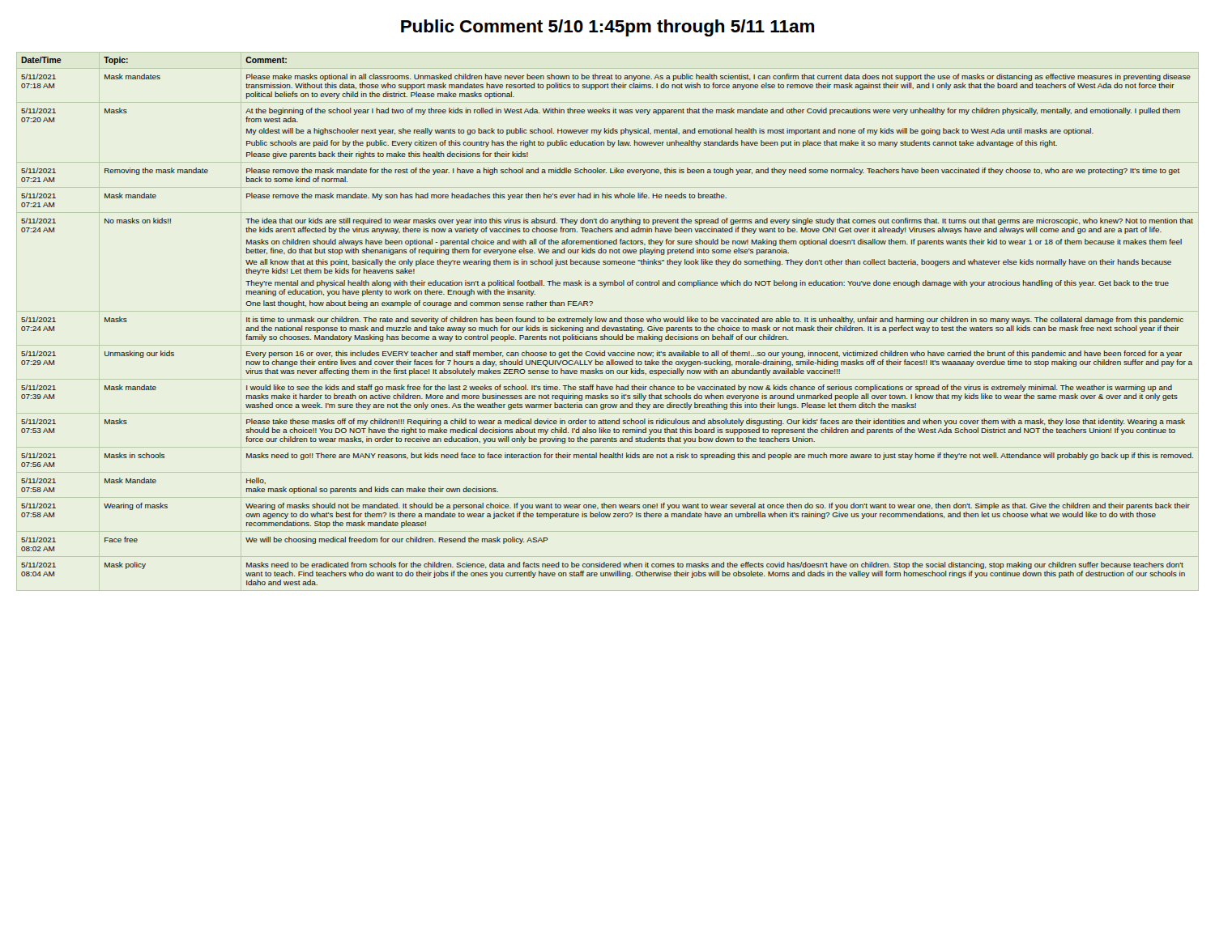Public Comment 5/10 1:45pm through 5/11 11am
| Date/Time | Topic: | Comment: |
| --- | --- | --- |
| 5/11/2021 07:18 AM | Mask mandates | Please make masks optional in all classrooms. Unmasked children have never been shown to be threat to anyone. As a public health scientist, I can confirm that current data does not support the use of masks or distancing as effective measures in preventing disease transmission. Without this data, those who support mask mandates have resorted to politics to support their claims. I do not wish to force anyone else to remove their mask against their will, and I only ask that the board and teachers of West Ada do not force their political beliefs on to every child in the district. Please make masks optional. |
| 5/11/2021 07:20 AM | Masks | At the beginning of the school year I had two of my three kids in rolled in West Ada. Within three weeks it was very apparent that the mask mandate and other Covid precautions were very unhealthy for my children physically, mentally, and emotionally. I pulled them from west ada. My oldest will be a highschooler next year, she really wants to go back to public school. However my kids physical, mental, and emotional health is most important and none of my kids will be going back to West Ada until masks are optional. Public schools are paid for by the public. Every citizen of this country has the right to public education by law. however unhealthy standards have been put in place that make it so many students cannot take advantage of this right. Please give parents back their rights to make this health decisions for their kids! |
| 5/11/2021 07:21 AM | Removing the mask mandate | Please remove the mask mandate for the rest of the year. I have a high school and a middle Schooler. Like everyone, this is been a tough year, and they need some normalcy. Teachers have been vaccinated if they choose to, who are we protecting? It's time to get back to some kind of normal. |
| 5/11/2021 07:21 AM | Mask mandate | Please remove the mask mandate. My son has had more headaches this year then he's ever had in his whole life. He needs to breathe. |
| 5/11/2021 07:24 AM | No masks on kids!! | The idea that our kids are still required to wear masks over year into this virus is absurd. They don't do anything to prevent the spread of germs and every single study that comes out confirms that. It turns out that germs are microscopic, who knew? Not to mention that the kids aren't affected by the virus anyway, there is now a variety of vaccines to choose from. Teachers and admin have been vaccinated if they want to be. Move ON! Get over it already! Viruses always have and always will come and go and are a part of life. Masks on children should always have been optional - parental choice and with all of the aforementioned factors, they for sure should be now! Making them optional doesn't disallow them. If parents wants their kid to wear 1 or 18 of them because it makes them feel better, fine, do that but stop with shenanigans of requiring them for everyone else. We and our kids do not owe playing pretend into some else's paranoia. We all know that at this point, basically the only place they're wearing them is in school just because someone "thinks" they look like they do something. They don't other than collect bacteria, boogers and whatever else kids normally have on their hands because they're kids! Let them be kids for heavens sake! They're mental and physical health along with their education isn't a political football. The mask is a symbol of control and compliance which do NOT belong in education: You've done enough damage with your atrocious handling of this year. Get back to the true meaning of education, you have plenty to work on there. Enough with the insanity. One last thought, how about being an example of courage and common sense rather than FEAR? |
| 5/11/2021 07:24 AM | Masks | It is time to unmask our children. The rate and severity of children has been found to be extremely low and those who would like to be vaccinated are able to. It is unhealthy, unfair and harming our children in so many ways. The collateral damage from this pandemic and the national response to mask and muzzle and take away so much for our kids is sickening and devastating. Give parents to the choice to mask or not mask their children. It is a perfect way to test the waters so all kids can be mask free next school year if their family so chooses. Mandatory Masking has become a way to control people. Parents not politicians should be making decisions on behalf of our children. |
| 5/11/2021 07:29 AM | Unmasking our kids | Every person 16 or over, this includes EVERY teacher and staff member, can choose to get the Covid vaccine now; it's available to all of them!...so our young, innocent, victimized children who have carried the brunt of this pandemic and have been forced for a year now to change their entire lives and cover their faces for 7 hours a day, should UNEQUIVOCALLY be allowed to take the oxygen-sucking, morale-draining, smile-hiding masks off of their faces!! It's waaaaay overdue time to stop making our children suffer and pay for a virus that was never affecting them in the first place! It absolutely makes ZERO sense to have masks on our kids, especially now with an abundantly available vaccine!!! |
| 5/11/2021 07:39 AM | Mask mandate | I would like to see the kids and staff go mask free for the last 2 weeks of school. It's time. The staff have had their chance to be vaccinated by now & kids chance of serious complications or spread of the virus is extremely minimal. The weather is warming up and masks make it harder to breath on active children. More and more businesses are not requiring masks so it's silly that schools do when everyone is around unmarked people all over town. I know that my kids like to wear the same mask over & over and it only gets washed once a week. I'm sure they are not the only ones. As the weather gets warmer bacteria can grow and they are directly breathing this into their lungs. Please let them ditch the masks! |
| 5/11/2021 07:53 AM | Masks | Please take these masks off of my children!!! Requiring a child to wear a medical device in order to attend school is ridiculous and absolutely disgusting. Our kids' faces are their identities and when you cover them with a mask, they lose that identity. Wearing a mask should be a choice!! You DO NOT have the right to make medical decisions about my child. I'd also like to remind you that this board is supposed to represent the children and parents of the West Ada School District and NOT the teachers Union! If you continue to force our children to wear masks, in order to receive an education, you will only be proving to the parents and students that you bow down to the teachers Union. |
| 5/11/2021 07:56 AM | Masks in schools | Masks need to go!! There are MANY reasons, but kids need face to face interaction for their mental health! kids are not a risk to spreading this and people are much more aware to just stay home if they're not well. Attendance will probably go back up if this is removed. |
| 5/11/2021 07:58 AM | Mask Mandate | Hello, make mask optional so parents and kids can make their own decisions. |
| 5/11/2021 07:58 AM | Wearing of masks | Wearing of masks should not be mandated. It should be a personal choice. If you want to wear one, then wears one! If you want to wear several at once then do so. If you don't want to wear one, then don't. Simple as that. Give the children and their parents back their own agency to do what's best for them? Is there a mandate to wear a jacket if the temperature is below zero? Is there a mandate have an umbrella when it's raining? Give us your recommendations, and then let us choose what we would like to do with those recommendations. Stop the mask mandate please! |
| 5/11/2021 08:02 AM | Face free | We will be choosing medical freedom for our children. Resend the mask policy. ASAP |
| 5/11/2021 08:04 AM | Mask policy | Masks need to be eradicated from schools for the children. Science, data and facts need to be considered when it comes to masks and the effects covid has/doesn't have on children. Stop the social distancing, stop making our children suffer because teachers don't want to teach. Find teachers who do want to do their jobs if the ones you currently have on staff are unwilling. Otherwise their jobs will be obsolete. Moms and dads in the valley will form homeschool rings if you continue down this path of destruction of our schools in Idaho and west ada. |